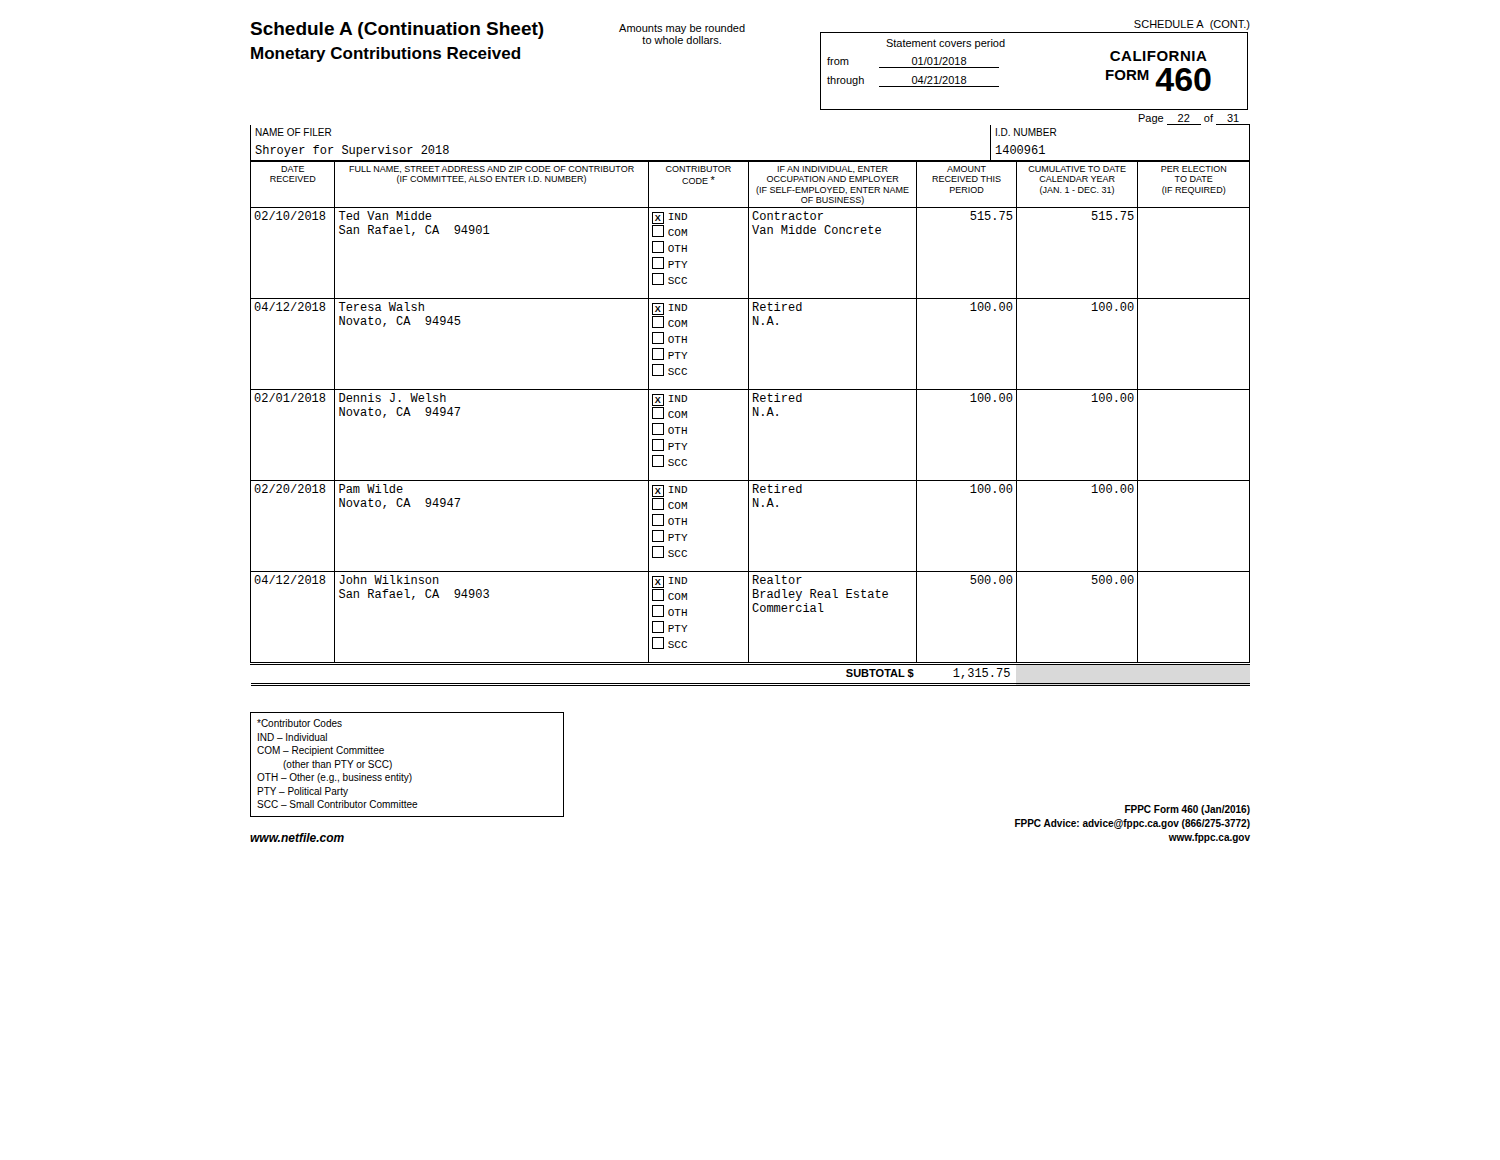Schedule A (Continuation Sheet)
Monetary Contributions Received
Amounts may be rounded
to whole dollars.
SCHEDULE A (CONT.)
Statement covers period
from 01/01/2018
through 04/21/2018
CALIFORNIA
FORM 460
Page 22 of 31
NAME OF FILER
Shroyer for Supervisor 2018
I.D. NUMBER
1400961
| DATE RECEIVED | FULL NAME, STREET ADDRESS AND ZIP CODE OF CONTRIBUTOR (IF COMMITTEE, ALSO ENTER I.D. NUMBER) | CONTRIBUTOR CODE * | IF AN INDIVIDUAL, ENTER OCCUPATION AND EMPLOYER (IF SELF-EMPLOYED, ENTER NAME OF BUSINESS) | AMOUNT RECEIVED THIS PERIOD | CUMULATIVE TO DATE CALENDAR YEAR (JAN. 1 - DEC. 31) | PER ELECTION TO DATE (IF REQUIRED) |
| --- | --- | --- | --- | --- | --- | --- |
| 02/10/2018 | Ted Van Midde San Rafael, CA 94901 | IND COM OTH PTY SCC | Contractor Van Midde Concrete | 515.75 | 515.75 | |
| 04/12/2018 | Teresa Walsh Novato, CA 94945 | IND COM OTH PTY SCC | Retired N.A. | 100.00 | 100.00 | |
| 02/01/2018 | Dennis J. Welsh Novato, CA 94947 | IND COM OTH PTY SCC | Retired N.A. | 100.00 | 100.00 | |
| 02/20/2018 | Pam Wilde Novato, CA 94947 | IND COM OTH PTY SCC | Retired N.A. | 100.00 | 100.00 | |
| 04/12/2018 | John Wilkinson San Rafael, CA 94903 | IND COM OTH PTY SCC | Realtor Bradley Real Estate Commercial | 500.00 | 500.00 | |
| | SUBTOTAL $ | 1,315.75 | | |
*Contributor Codes
IND – Individual
COM – Recipient Committee
(other than PTY or SCC)
OTH – Other (e.g., business entity)
PTY – Political Party
SCC – Small Contributor Committee
www.netfile.com
FPPC Form 460 (Jan/2016)
FPPC Advice: advice@fppc.ca.gov (866/275-3772)
www.fppc.ca.gov